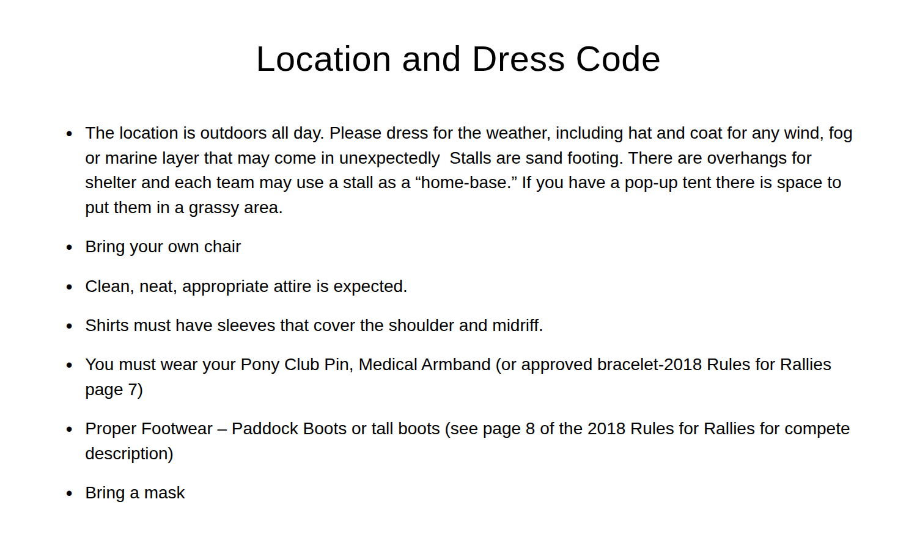Location and Dress Code
The location is outdoors all day. Please dress for the weather, including hat and coat for any wind, fog or marine layer that may come in unexpectedly Stalls are sand footing. There are overhangs for shelter and each team may use a stall as a “home-base.” If you have a pop-up tent there is space to put them in a grassy area.
Bring your own chair
Clean, neat, appropriate attire is expected.
Shirts must have sleeves that cover the shoulder and midriff.
You must wear your Pony Club Pin, Medical Armband (or approved bracelet-2018 Rules for Rallies page 7)
Proper Footwear – Paddock Boots or tall boots (see page 8 of the 2018 Rules for Rallies for compete description)
Bring a mask